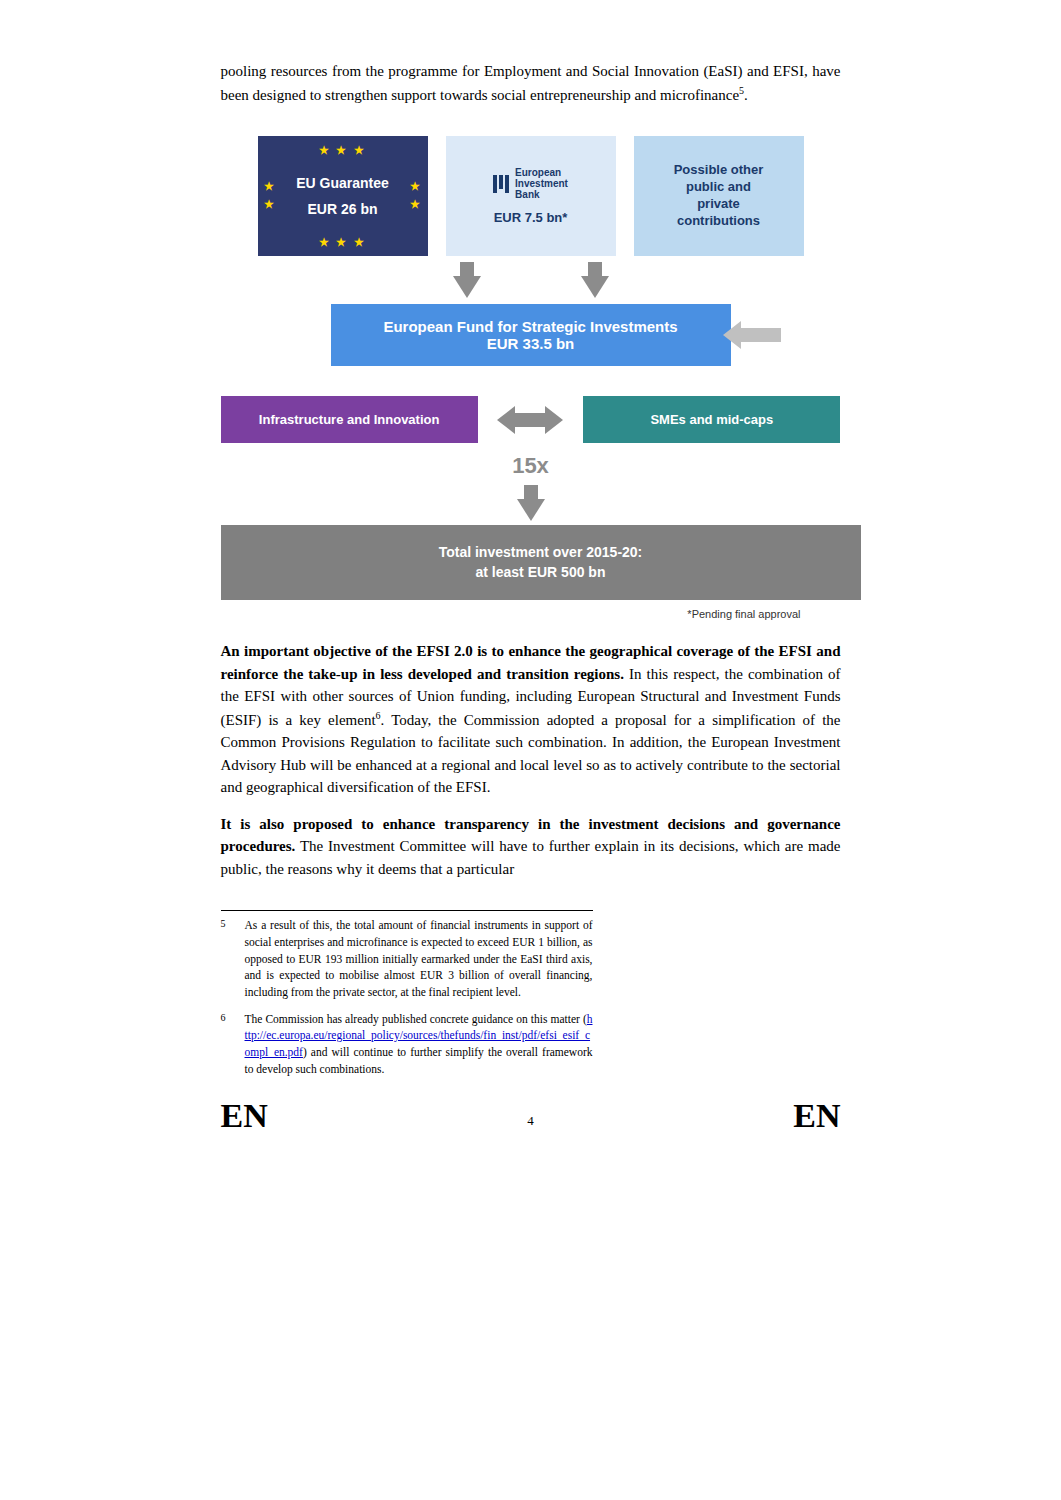pooling resources from the programme for Employment and Social Innovation (EaSI) and EFSI, have been designed to strengthen support towards social entrepreneurship and microfinance5.
★ ★ ★
★
★
★
★
EU Guarantee
EUR 26 bn
★ ★ ★
European
Investment
Bank
EUR 7.5 bn*
Possible other
public and
private
contributions
European Fund for Strategic Investments
EUR 33.5 bn
Infrastructure and Innovation
SMEs and mid-caps
15x
Total investment over 2015-20:
at least EUR 500 bn
*Pending final approval
An important objective of the EFSI 2.0 is to enhance the geographical coverage of the EFSI and reinforce the take-up in less developed and transition regions. In this respect, the combination of the EFSI with other sources of Union funding, including European Structural and Investment Funds (ESIF) is a key element6. Today, the Commission adopted a proposal for a simplification of the Common Provisions Regulation to facilitate such combination. In addition, the European Investment Advisory Hub will be enhanced at a regional and local level so as to actively contribute to the sectorial and geographical diversification of the EFSI.
It is also proposed to enhance transparency in the investment decisions and governance procedures. The Investment Committee will have to further explain in its decisions, which are made public, the reasons why it deems that a particular
5
As a result of this, the total amount of financial instruments in support of social enterprises and microfinance is expected to exceed EUR 1 billion, as opposed to EUR 193 million initially earmarked under the EaSI third axis, and is expected to mobilise almost EUR 3 billion of overall financing, including from the private sector, at the final recipient level.
6
The Commission has already published concrete guidance on this matter (http://ec.europa.eu/regional_policy/sources/thefunds/fin_inst/pdf/efsi_esif_compl_en.pdf) and will continue to further simplify the overall framework to develop such combinations.
EN
4
EN